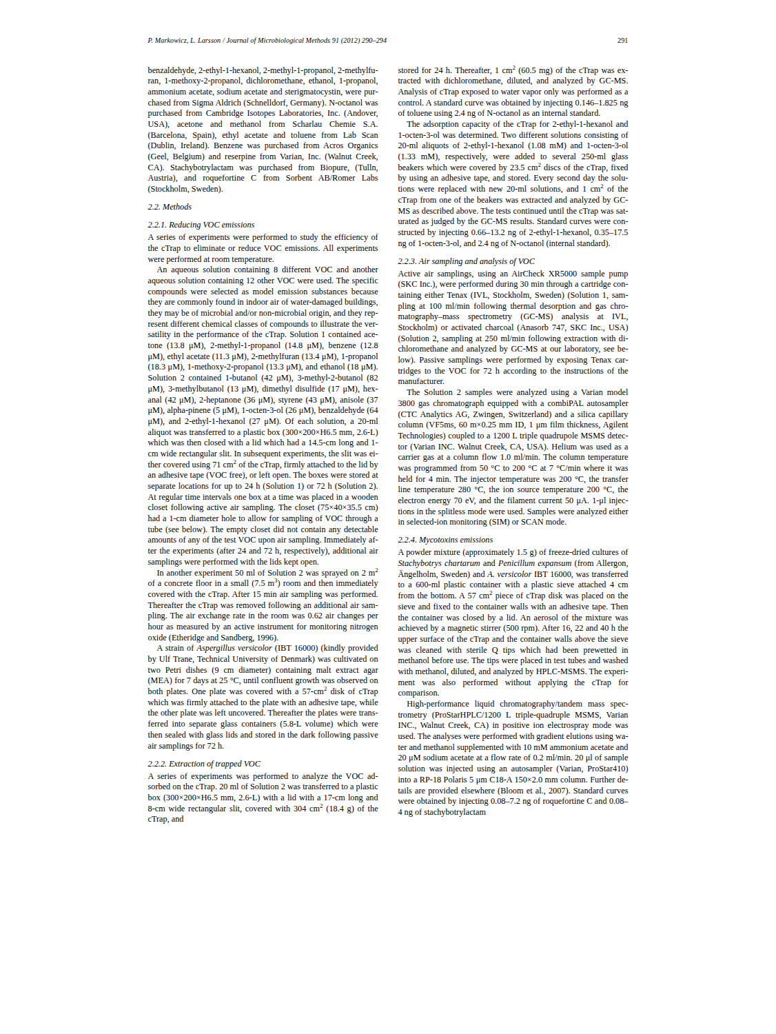P. Markowicz, L. Larsson / Journal of Microbiological Methods 91 (2012) 290–294 291
benzaldehyde, 2-ethyl-1-hexanol, 2-methyl-1-propanol, 2-methylfuran, 1-methoxy-2-propanol, dichloromethane, ethanol, 1-propanol, ammonium acetate, sodium acetate and sterigmatocystin, were purchased from Sigma Aldrich (Schnelldorf, Germany). N-octanol was purchased from Cambridge Isotopes Laboratories, Inc. (Andover, USA), acetone and methanol from Scharlau Chemie S.A. (Barcelona, Spain), ethyl acetate and toluene from Lab Scan (Dublin, Ireland). Benzene was purchased from Acros Organics (Geel, Belgium) and reserpine from Varian, Inc. (Walnut Creek, CA). Stachybotrylactam was purchased from Biopure, (Tulln, Austria), and roquefortine C from Sorbent AB/Romer Labs (Stockholm, Sweden).
2.2. Methods
2.2.1. Reducing VOC emissions
A series of experiments were performed to study the efficiency of the cTrap to eliminate or reduce VOC emissions. All experiments were performed at room temperature.
An aqueous solution containing 8 different VOC and another aqueous solution containing 12 other VOC were used. The specific compounds were selected as model emission substances because they are commonly found in indoor air of water-damaged buildings, they may be of microbial and/or non-microbial origin, and they represent different chemical classes of compounds to illustrate the versatility in the performance of the cTrap. Solution 1 contained acetone (13.8 μM), 2-methyl-1-propanol (14.8 μM), benzene (12.8 μM), ethyl acetate (11.3 μM), 2-methylfuran (13.4 μM), 1-propanol (18.3 μM), 1-methoxy-2-propanol (13.3 μM), and ethanol (18 μM). Solution 2 contained 1-butanol (42 μM), 3-methyl-2-butanol (82 μM), 3-methylbutanol (13 μM), dimethyl disulfide (17 μM), hexanal (42 μM), 2-heptanone (36 μM), styrene (43 μM), anisole (37 μM), alpha-pinene (5 μM), 1-octen-3-ol (26 μM), benzaldehyde (64 μM), and 2-ethyl-1-hexanol (27 μM). Of each solution, a 20-ml aliquot was transferred to a plastic box (300×200×H6.5 mm, 2.6-L) which was then closed with a lid which had a 14.5-cm long and 1-cm wide rectangular slit. In subsequent experiments, the slit was either covered using 71 cm2 of the cTrap, firmly attached to the lid by an adhesive tape (VOC free), or left open. The boxes were stored at separate locations for up to 24 h (Solution 1) or 72 h (Solution 2). At regular time intervals one box at a time was placed in a wooden closet following active air sampling. The closet (75×40×35.5 cm) had a 1-cm diameter hole to allow for sampling of VOC through a tube (see below). The empty closet did not contain any detectable amounts of any of the test VOC upon air sampling. Immediately after the experiments (after 24 and 72 h, respectively), additional air samplings were performed with the lids kept open.
In another experiment 50 ml of Solution 2 was sprayed on 2 m2 of a concrete floor in a small (7.5 m3) room and then immediately covered with the cTrap. After 15 min air sampling was performed. Thereafter the cTrap was removed following an additional air sampling. The air exchange rate in the room was 0.62 air changes per hour as measured by an active instrument for monitoring nitrogen oxide (Etheridge and Sandberg, 1996).
A strain of Aspergillus versicolor (IBT 16000) (kindly provided by Ulf Trane, Technical University of Denmark) was cultivated on two Petri dishes (9 cm diameter) containing malt extract agar (MEA) for 7 days at 25 °C, until confluent growth was observed on both plates. One plate was covered with a 57-cm2 disk of cTrap which was firmly attached to the plate with an adhesive tape, while the other plate was left uncovered. Thereafter the plates were transferred into separate glass containers (5.8-L volume) which were then sealed with glass lids and stored in the dark following passive air samplings for 72 h.
2.2.2. Extraction of trapped VOC
A series of experiments was performed to analyze the VOC adsorbed on the cTrap. 20 ml of Solution 2 was transferred to a plastic box (300×200×H6.5 mm, 2.6-L) with a lid with a 17-cm long and 8-cm wide rectangular slit, covered with 304 cm2 (18.4 g) of the cTrap, and
stored for 24 h. Thereafter, 1 cm2 (60.5 mg) of the cTrap was extracted with dichloromethane, diluted, and analyzed by GC-MS. Analysis of cTrap exposed to water vapor only was performed as a control. A standard curve was obtained by injecting 0.146–1.825 ng of toluene using 2.4 ng of N-octanol as an internal standard.
The adsorption capacity of the cTrap for 2-ethyl-1-hexanol and 1-octen-3-ol was determined. Two different solutions consisting of 20-ml aliquots of 2-ethyl-1-hexanol (1.08 mM) and 1-octen-3-ol (1.33 mM), respectively, were added to several 250-ml glass beakers which were covered by 23.5 cm2 discs of the cTrap, fixed by using an adhesive tape, and stored. Every second day the solutions were replaced with new 20-ml solutions, and 1 cm2 of the cTrap from one of the beakers was extracted and analyzed by GC-MS as described above. The tests continued until the cTrap was saturated as judged by the GC-MS results. Standard curves were constructed by injecting 0.66–13.2 ng of 2-ethyl-1-hexanol, 0.35–17.5 ng of 1-octen-3-ol, and 2.4 ng of N-octanol (internal standard).
2.2.3. Air sampling and analysis of VOC
Active air samplings, using an AirCheck XR5000 sample pump (SKC Inc.), were performed during 30 min through a cartridge containing either Tenax (IVL, Stockholm, Sweden) (Solution 1, sampling at 100 ml/min following thermal desorption and gas chromatography–mass spectrometry (GC-MS) analysis at IVL, Stockholm) or activated charcoal (Anasorb 747, SKC Inc., USA) (Solution 2, sampling at 250 ml/min following extraction with dichloromethane and analyzed by GC-MS at our laboratory, see below). Passive samplings were performed by exposing Tenax cartridges to the VOC for 72 h according to the instructions of the manufacturer.
The Solution 2 samples were analyzed using a Varian model 3800 gas chromatograph equipped with a combiPAL autosampler (CTC Analytics AG, Zwingen, Switzerland) and a silica capillary column (VF5ms, 60 m×0.25 mm ID, 1 μm film thickness, Agilent Technologies) coupled to a 1200 L triple quadrupole MSMS detector (Varian INC. Walnut Creek, CA, USA). Helium was used as a carrier gas at a column flow 1.0 ml/min. The column temperature was programmed from 50 °C to 200 °C at 7 °C/min where it was held for 4 min. The injector temperature was 200 °C, the transfer line temperature 280 °C, the ion source temperature 200 °C, the electron energy 70 eV, and the filament current 50 μA. 1-μl injections in the splitless mode were used. Samples were analyzed either in selected-ion monitoring (SIM) or SCAN mode.
2.2.4. Mycotoxins emissions
A powder mixture (approximately 1.5 g) of freeze-dried cultures of Stachybotrys chartarum and Penicillum expansum (from Allergon, Ängelholm, Sweden) and A. versicolor IBT 16000, was transferred to a 600-ml plastic container with a plastic sieve attached 4 cm from the bottom. A 57 cm2 piece of cTrap disk was placed on the sieve and fixed to the container walls with an adhesive tape. Then the container was closed by a lid. An aerosol of the mixture was achieved by a magnetic stirrer (500 rpm). After 16, 22 and 40 h the upper surface of the cTrap and the container walls above the sieve was cleaned with sterile Q tips which had been prewetted in methanol before use. The tips were placed in test tubes and washed with methanol, diluted, and analyzed by HPLC-MSMS. The experiment was also performed without applying the cTrap for comparison.
High-performance liquid chromatography/tandem mass spectrometry (ProStarHPLC/1200 L triple-quadruple MSMS, Varian INC., Walnut Creek, CA) in positive ion electrospray mode was used. The analyses were performed with gradient elutions using water and methanol supplemented with 10 mM ammonium acetate and 20 μM sodium acetate at a flow rate of 0.2 ml/min. 20 μl of sample solution was injected using an autosampler (Varian, ProStar410) into a RP-18 Polaris 5 μm C18-A 150×2.0 mm column. Further details are provided elsewhere (Bloom et al., 2007). Standard curves were obtained by injecting 0.08–7.2 ng of roquefortine C and 0.08–4 ng of stachybotrylactam